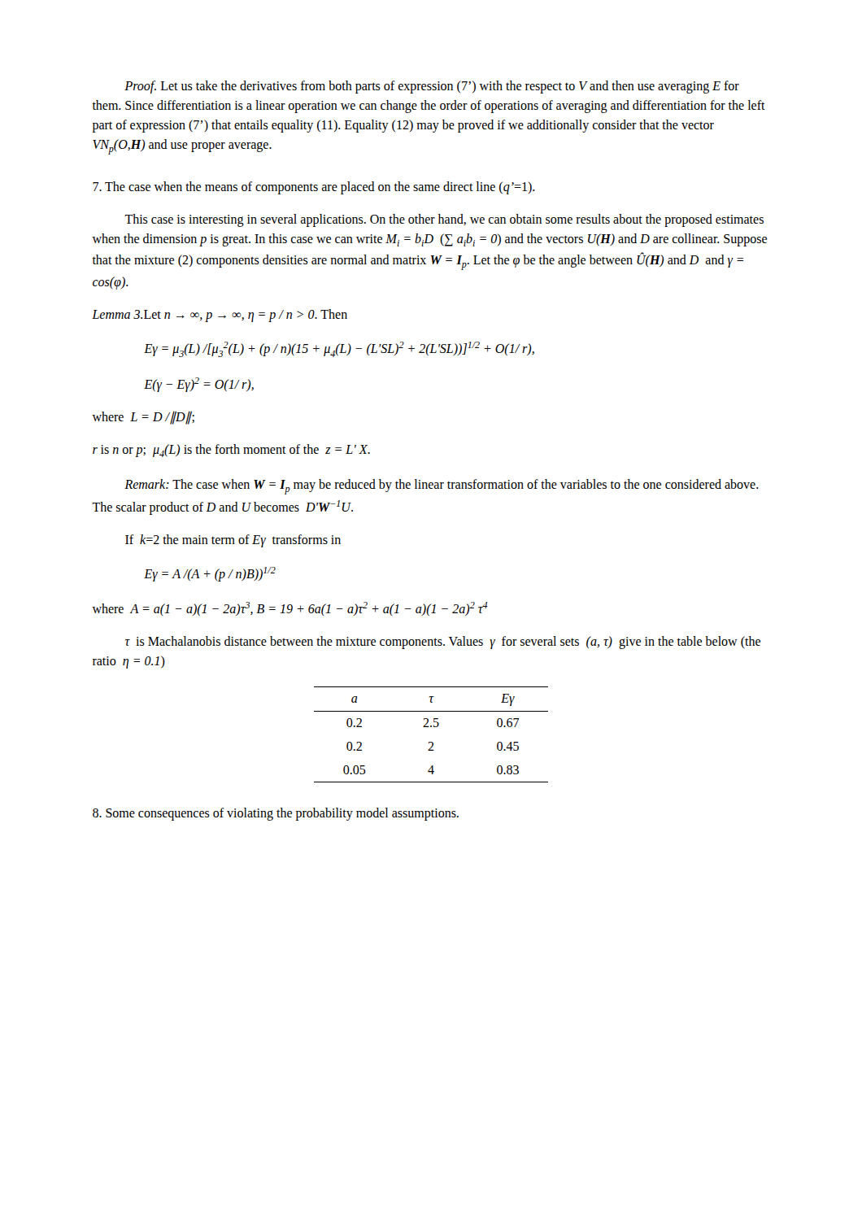Proof. Let us take the derivatives from both parts of expression (7’) with the respect to V and then use averaging E for them. Since differentiation is a linear operation we can change the order of operations of averaging and differentiation for the left part of expression (7’) that entails equality (11). Equality (12) may be proved if we additionally consider that the vector VNp(O,H) and use proper average.
7. The case when the means of components are placed on the same direct line (q’=1).
This case is interesting in several applications. On the other hand, we can obtain some results about the proposed estimates when the dimension p is great. In this case we can write Mi = biD (∑ aibi = 0) and the vectors U(H) and D are collinear. Suppose that the mixture (2) components densities are normal and matrix W = Ip. Let the φ be the angle between Û(H) and D and γ = cos(φ).
Lemma 3. Let n → ∞, p → ∞, η = p / n > 0. Then
Eγ = μ3(L) /[μ32(L) + (p / n)(15 + μ4(L) − (L'SL)2 + 2(L'SL))]1/2 + O(1/ r),
E(γ − Eγ)2 = O(1/ r),
where L = D /∥D∥;
r is n or p; μ4(L) is the forth moment of the z = L' X.
Remark: The case when W = Ip may be reduced by the linear transformation of the variables to the one considered above. The scalar product of D and U becomes D'W−1U.
If k=2 the main term of Eγ transforms in
Eγ = A /(A + (p / n)B))1/2
where A = a(1 − a)(1 − 2a)τ3, B = 19 + 6a(1 − a)τ2 + a(1 − a)(1 − 2a)2 τ4
τ is Machalanobis distance between the mixture components. Values γ for several sets (a, τ) give in the table below (the ratio η = 0.1)
| a | τ | Eγ |
| --- | --- | --- |
| 0.2 | 2.5 | 0.67 |
| 0.2 | 2 | 0.45 |
| 0.05 | 4 | 0.83 |
8. Some consequences of violating the probability model assumptions.